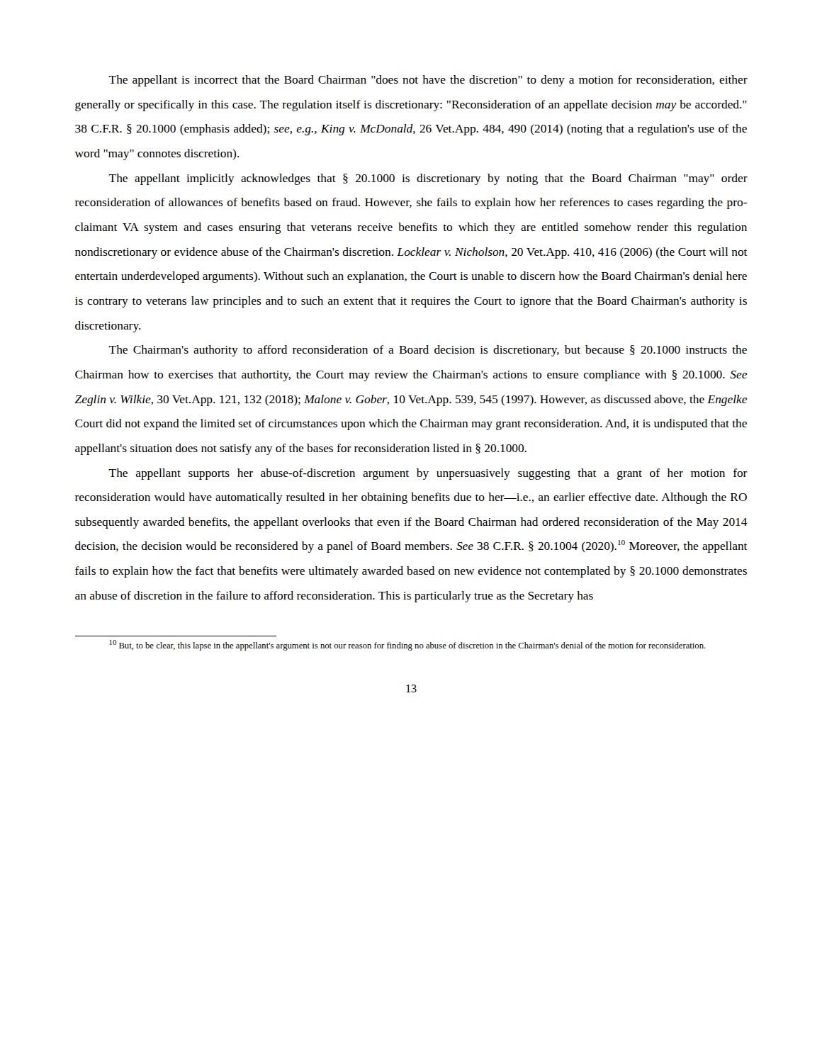The appellant is incorrect that the Board Chairman "does not have the discretion" to deny a motion for reconsideration, either generally or specifically in this case. The regulation itself is discretionary: "Reconsideration of an appellate decision may be accorded." 38 C.F.R. § 20.1000 (emphasis added); see, e.g., King v. McDonald, 26 Vet.App. 484, 490 (2014) (noting that a regulation's use of the word "may" connotes discretion).
The appellant implicitly acknowledges that § 20.1000 is discretionary by noting that the Board Chairman "may" order reconsideration of allowances of benefits based on fraud. However, she fails to explain how her references to cases regarding the pro-claimant VA system and cases ensuring that veterans receive benefits to which they are entitled somehow render this regulation nondiscretionary or evidence abuse of the Chairman's discretion. Locklear v. Nicholson, 20 Vet.App. 410, 416 (2006) (the Court will not entertain underdeveloped arguments). Without such an explanation, the Court is unable to discern how the Board Chairman's denial here is contrary to veterans law principles and to such an extent that it requires the Court to ignore that the Board Chairman's authority is discretionary.
The Chairman's authority to afford reconsideration of a Board decision is discretionary, but because § 20.1000 instructs the Chairman how to exercises that authortity, the Court may review the Chairman's actions to ensure compliance with § 20.1000. See Zeglin v. Wilkie, 30 Vet.App. 121, 132 (2018); Malone v. Gober, 10 Vet.App. 539, 545 (1997). However, as discussed above, the Engelke Court did not expand the limited set of circumstances upon which the Chairman may grant reconsideration. And, it is undisputed that the appellant's situation does not satisfy any of the bases for reconsideration listed in § 20.1000.
The appellant supports her abuse-of-discretion argument by unpersuasively suggesting that a grant of her motion for reconsideration would have automatically resulted in her obtaining benefits due to her—i.e., an earlier effective date. Although the RO subsequently awarded benefits, the appellant overlooks that even if the Board Chairman had ordered reconsideration of the May 2014 decision, the decision would be reconsidered by a panel of Board members. See 38 C.F.R. § 20.1004 (2020).10 Moreover, the appellant fails to explain how the fact that benefits were ultimately awarded based on new evidence not contemplated by § 20.1000 demonstrates an abuse of discretion in the failure to afford reconsideration. This is particularly true as the Secretary has
10 But, to be clear, this lapse in the appellant's argument is not our reason for finding no abuse of discretion in the Chairman's denial of the motion for reconsideration.
13